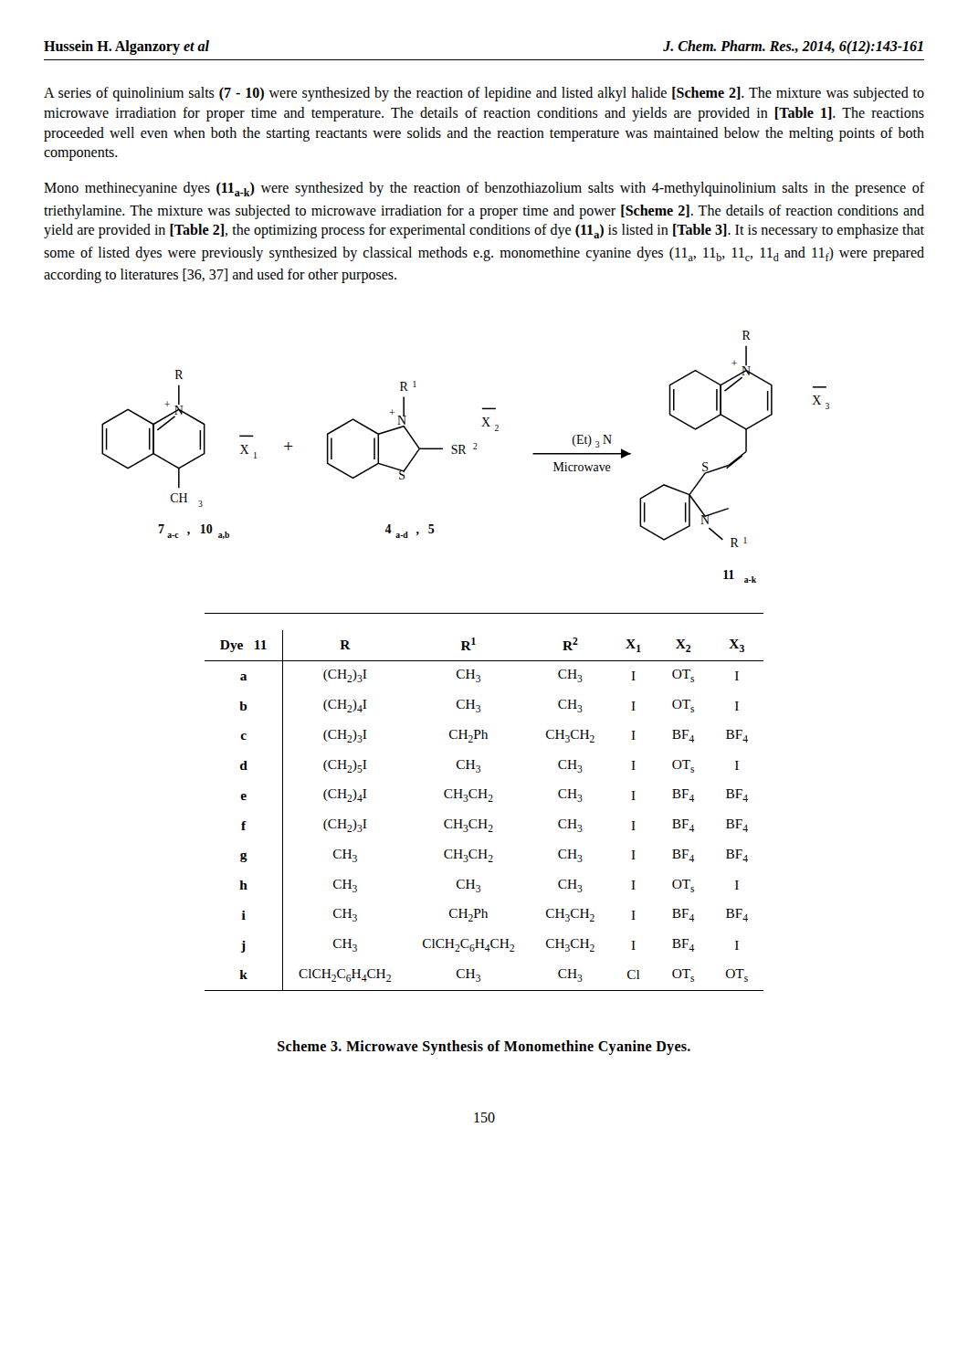Hussein H. Alganzory et al
J. Chem. Pharm. Res., 2014, 6(12):143-161
A series of quinolinium salts (7 - 10) were synthesized by the reaction of lepidine and listed alkyl halide [Scheme 2]. The mixture was subjected to microwave irradiation for proper time and temperature. The details of reaction conditions and yields are provided in [Table 1]. The reactions proceeded well even when both the starting reactants were solids and the reaction temperature was maintained below the melting points of both components.
Mono methinecyanine dyes (11a-k) were synthesized by the reaction of benzothiazolium salts with 4-methylquinolinium salts in the presence of triethylamine. The mixture was subjected to microwave irradiation for a proper time and power [Scheme 2]. The details of reaction conditions and yield are provided in [Table 2], the optimizing process for experimental conditions of dye (11a) is listed in [Table 3]. It is necessary to emphasize that some of listed dyes were previously synthesized by classical methods e.g. monomethine cyanine dyes (11a, 11b, 11c, 11d and 11f) were prepared according to literatures [36, 37] and used for other purposes.
N + R CH 3 X 1 + 7 a-c , 10 a,b N + S R 1 SR 2 X 2 4 a-d , 5 (Et) 3 N Microwave N + R X 3 S N R 1 11 a-k
| Dye 11 | R | R 1 | R 2 | X 1 | X 2 | X 3 |
| --- | --- | --- | --- | --- | --- | --- |
| a | (CH 2 ) 3 I | CH 3 | CH 3 | I | OT s | I |
| b | (CH 2 ) 4 I | CH 3 | CH 3 | I | OT s | I |
| c | (CH 2 ) 3 I | CH 2 Ph | CH 3 CH 2 | I | BF 4 | BF 4 |
| d | (CH 2 ) 5 I | CH 3 | CH 3 | I | OT s | I |
| e | (CH 2 ) 4 I | CH 3 CH 2 | CH 3 | I | BF 4 | BF 4 |
| f | (CH 2 ) 3 I | CH 3 CH 2 | CH 3 | I | BF 4 | BF 4 |
| g | CH 3 | CH 3 CH 2 | CH 3 | I | BF 4 | BF 4 |
| h | CH 3 | CH 3 | CH 3 | I | OT s | I |
| i | CH 3 | CH 2 Ph | CH 3 CH 2 | I | BF 4 | BF 4 |
| j | CH 3 | ClCH 2 C 6 H 4 CH 2 | CH 3 CH 2 | I | BF 4 | I |
| k | ClCH 2 C 6 H 4 CH 2 | CH 3 | CH 3 | Cl | OT s | OT s |
Scheme 3. Microwave Synthesis of Monomethine Cyanine Dyes.
150